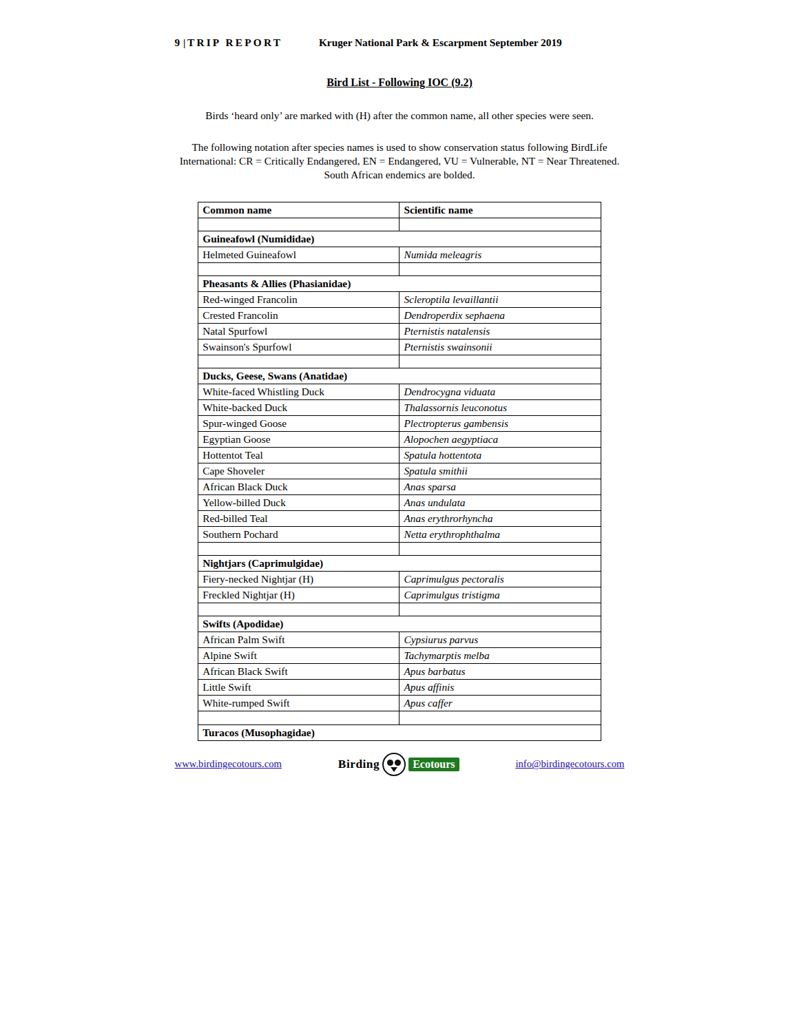9 | TRIP REPORT Kruger National Park & Escarpment September 2019
Bird List - Following IOC (9.2)
Birds ‘heard only’ are marked with (H) after the common name, all other species were seen.
The following notation after species names is used to show conservation status following BirdLife International: CR = Critically Endangered, EN = Endangered, VU = Vulnerable, NT = Near Threatened. South African endemics are bolded.
| Common name | Scientific name |
| Guineafowl (Numididae) |
| Helmeted Guineafowl | Numida meleagris |
| Pheasants & Allies (Phasianidae) |
| Red-winged Francolin | Scleroptila levaillantii |
| Crested Francolin | Dendroperdix sephaena |
| Natal Spurfowl | Pternistis natalensis |
| Swainson's Spurfowl | Pternistis swainsonii |
| Ducks, Geese, Swans (Anatidae) |
| White-faced Whistling Duck | Dendrocygna viduata |
| White-backed Duck | Thalassornis leuconotus |
| Spur-winged Goose | Plectropterus gambensis |
| Egyptian Goose | Alopochen aegyptiaca |
| Hottentot Teal | Spatula hottentota |
| Cape Shoveler | Spatula smithii |
| African Black Duck | Anas sparsa |
| Yellow-billed Duck | Anas undulata |
| Red-billed Teal | Anas erythrorhyncha |
| Southern Pochard | Netta erythrophthalma |
| Nightjars (Caprimulgidae) |
| Fiery-necked Nightjar (H) | Caprimulgus pectoralis |
| Freckled Nightjar (H) | Caprimulgus tristigma |
| Swifts (Apodidae) |
| African Palm Swift | Cypsiurus parvus |
| Alpine Swift | Tachymarptis melba |
| African Black Swift | Apus barbatus |
| Little Swift | Apus affinis |
| White-rumped Swift | Apus caffer |
| Turacos (Musophagidae) |
www.birdingecotours.com
Birding Ecotours
info@birdingecotours.com